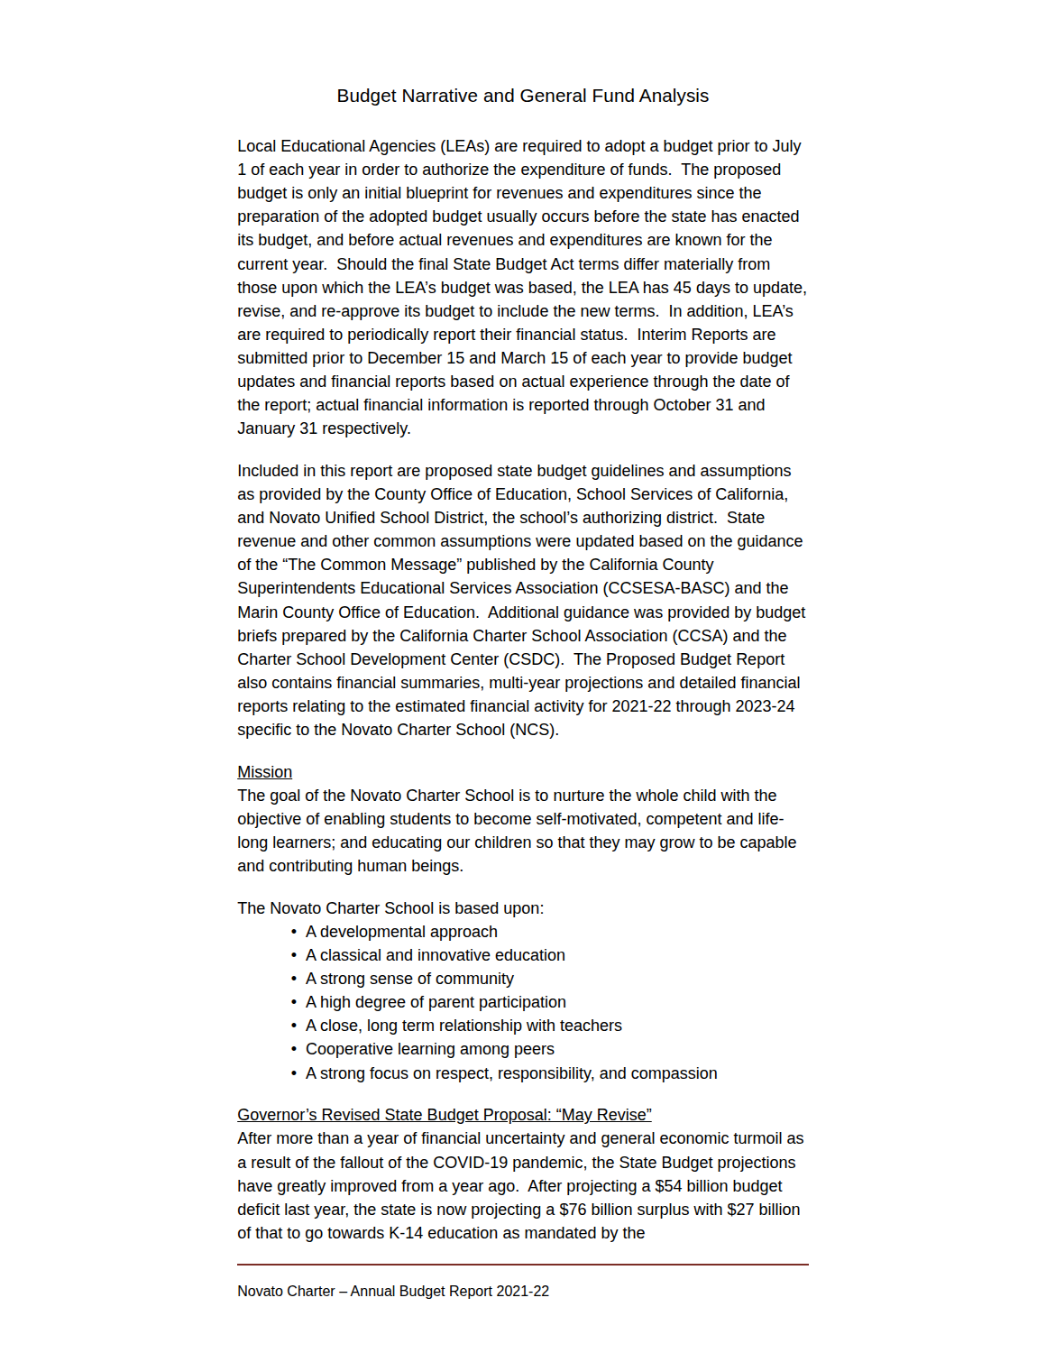Budget Narrative and General Fund Analysis
Local Educational Agencies (LEAs) are required to adopt a budget prior to July 1 of each year in order to authorize the expenditure of funds. The proposed budget is only an initial blueprint for revenues and expenditures since the preparation of the adopted budget usually occurs before the state has enacted its budget, and before actual revenues and expenditures are known for the current year. Should the final State Budget Act terms differ materially from those upon which the LEA’s budget was based, the LEA has 45 days to update, revise, and re-approve its budget to include the new terms. In addition, LEA’s are required to periodically report their financial status. Interim Reports are submitted prior to December 15 and March 15 of each year to provide budget updates and financial reports based on actual experience through the date of the report; actual financial information is reported through October 31 and January 31 respectively.
Included in this report are proposed state budget guidelines and assumptions as provided by the County Office of Education, School Services of California, and Novato Unified School District, the school’s authorizing district. State revenue and other common assumptions were updated based on the guidance of the “The Common Message” published by the California County Superintendents Educational Services Association (CCSESA-BASC) and the Marin County Office of Education. Additional guidance was provided by budget briefs prepared by the California Charter School Association (CCSA) and the Charter School Development Center (CSDC). The Proposed Budget Report also contains financial summaries, multi-year projections and detailed financial reports relating to the estimated financial activity for 2021-22 through 2023-24 specific to the Novato Charter School (NCS).
Mission
The goal of the Novato Charter School is to nurture the whole child with the objective of enabling students to become self-motivated, competent and life-long learners; and educating our children so that they may grow to be capable and contributing human beings.
The Novato Charter School is based upon:
A developmental approach
A classical and innovative education
A strong sense of community
A high degree of parent participation
A close, long term relationship with teachers
Cooperative learning among peers
A strong focus on respect, responsibility, and compassion
Governor’s Revised State Budget Proposal: “May Revise”
After more than a year of financial uncertainty and general economic turmoil as a result of the fallout of the COVID-19 pandemic, the State Budget projections have greatly improved from a year ago. After projecting a $54 billion budget deficit last year, the state is now projecting a $76 billion surplus with $27 billion of that to go towards K-14 education as mandated by the
Novato Charter – Annual Budget Report 2021-22